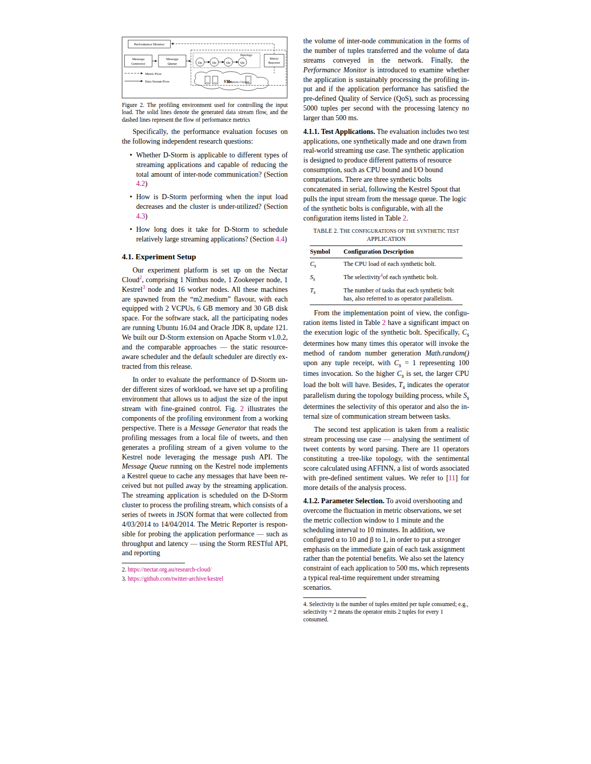Performance Monitor Message Generator Message Queue D-Storm Cluster Topology Op Op Op Op Metric Reporter VMs Metric Flow Data Stream Flow
Figure 2. The profiling environment used for controlling the input load. The solid lines denote the generated data stream flow, and the dashed lines represent the flow of performance metrics
Specifically, the performance evaluation focuses on the following independent research questions:
Whether D-Storm is applicable to different types of streaming applications and capable of reducing the total amount of inter-node communication? (Section 4.2)
How is D-Storm performing when the input load decreases and the cluster is under-utilized? (Section 4.3)
How long does it take for D-Storm to schedule relatively large streaming applications? (Section 4.4)
4.1. Experiment Setup
Our experiment platform is set up on the Nectar Cloud2, comprising 1 Nimbus node, 1 Zookeeper node, 1 Kestrel3 node and 16 worker nodes. All these machines are spawned from the “m2.medium” flavour, with each equipped with 2 VCPUs, 6 GB memory and 30 GB disk space. For the software stack, all the participating nodes are running Ubuntu 16.04 and Oracle JDK 8, update 121. We built our D-Storm extension on Apache Storm v1.0.2, and the comparable approaches — the static resource-aware scheduler and the default scheduler are directly extracted from this release.
In order to evaluate the performance of D-Storm under different sizes of workload, we have set up a profiling environment that allows us to adjust the size of the input stream with fine-grained control. Fig. 2 illustrates the components of the profiling environment from a working perspective. There is a Message Generator that reads the profiling messages from a local file of tweets, and then generates a profiling stream of a given volume to the Kestrel node leveraging the message push API. The Message Queue running on the Kestrel node implements a Kestrel queue to cache any messages that have been received but not pulled away by the streaming application. The streaming application is scheduled on the D-Storm cluster to process the profiling stream, which consists of a series of tweets in JSON format that were collected from 4/03/2014 to 14/04/2014. The Metric Reporter is responsible for probing the application performance — such as throughput and latency — using the Storm RESTful API, and reporting
2. https://nectar.org.au/research-cloud/
3. https://github.com/twitter-archive/kestrel
the volume of inter-node communication in the forms of the number of tuples transferred and the volume of data streams conveyed in the network. Finally, the Performance Monitor is introduced to examine whether the application is sustainably processing the profiling input and if the application performance has satisfied the pre-defined Quality of Service (QoS), such as processing 5000 tuples per second with the processing latency no larger than 500 ms.
4.1.1. Test Applications.
The evaluation includes two test applications, one synthetically made and one drawn from real-world streaming use case. The synthetic application is designed to produce different patterns of resource consumption, such as CPU bound and I/O bound computations. There are three synthetic bolts concatenated in serial, following the Kestrel Spout that pulls the input stream from the message queue. The logic of the synthetic bolts is configurable, with all the configuration items listed in Table 2.
TABLE 2. T HE CONFIGURATIONS OF THE SYNTHETIC TEST APPLICATION
| Symbol | Configuration Description |
| --- | --- |
| C s | The CPU load of each synthetic bolt. |
| S s | The selectivity 4 of each synthetic bolt. |
| T s | The number of tasks that each synthetic bolt has, also referred to as operator parallelism. |
From the implementation point of view, the configuration items listed in Table 2 have a significant impact on the execution logic of the synthetic bolt. Specifically, Cs determines how many times this operator will invoke the method of random number generation Math.random() upon any tuple receipt, with Cs = 1 representing 100 times invocation. So the higher Cs is set, the larger CPU load the bolt will have. Besides, Ts indicates the operator parallelism during the topology building process, while Ss determines the selectivity of this operator and also the internal size of communication stream between tasks.
The second test application is taken from a realistic stream processing use case — analysing the sentiment of tweet contents by word parsing. There are 11 operators constituting a tree-like topology, with the sentimental score calculated using AFFINN, a list of words associated with pre-defined sentiment values. We refer to [11] for more details of the analysis process.
4.1.2. Parameter Selection.
To avoid overshooting and overcome the fluctuation in metric observations, we set the metric collection window to 1 minute and the scheduling interval to 10 minutes. In addition, we configured α to 10 and β to 1, in order to put a stronger emphasis on the immediate gain of each task assignment rather than the potential benefits. We also set the latency constraint of each application to 500 ms, which represents a typical real-time requirement under streaming scenarios.
4. Selectivity is the number of tuples emitted per tuple consumed; e.g., selectivity = 2 means the operator emits 2 tuples for every 1 consumed.